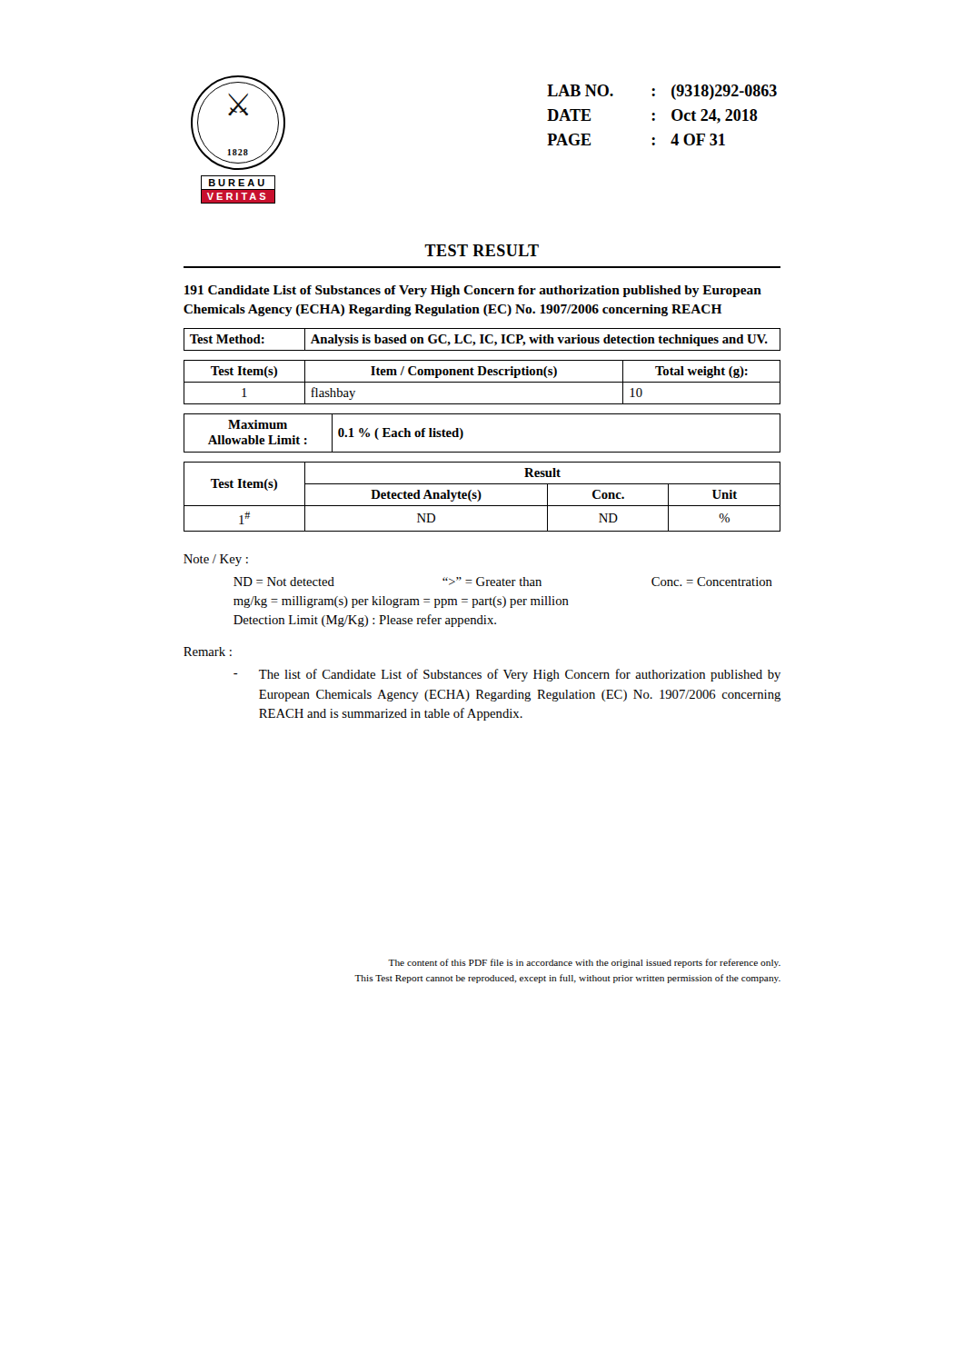⚔
1828
BUREAU
VERITAS
| LAB NO. | : | (9318)292-0863 |
| DATE | : | Oct 24, 2018 |
| PAGE | : | 4 OF 31 |
TEST RESULT
191 Candidate List of Substances of Very High Concern for authorization published by European Chemicals Agency (ECHA) Regarding Regulation (EC) No. 1907/2006 concerning REACH
| Test Method: | Analysis is based on GC, LC, IC, ICP, with various detection techniques and UV. |
| Test Item(s) | Item / Component Description(s) | Total weight (g): |
| 1 | flashbay | 10 |
| Maximum Allowable Limit : | 0.1 % ( Each of listed) |
| Test Item(s) | Result |
| Detected Analyte(s) | Conc. | Unit |
| 1 # | ND | ND | % |
Note / Key :
ND = Not detected
“>” = Greater than
Conc. = Concentration
mg/kg = milligram(s) per kilogram = ppm = part(s) per million
Detection Limit (Mg/Kg) : Please refer appendix.
Remark :
-
The list of Candidate List of Substances of Very High Concern for authorization published by European Chemicals Agency (ECHA) Regarding Regulation (EC) No. 1907/2006 concerning REACH and is summarized in table of Appendix.
The content of this PDF file is in accordance with the original issued reports for reference only.
This Test Report cannot be reproduced, except in full, without prior written permission of the company.